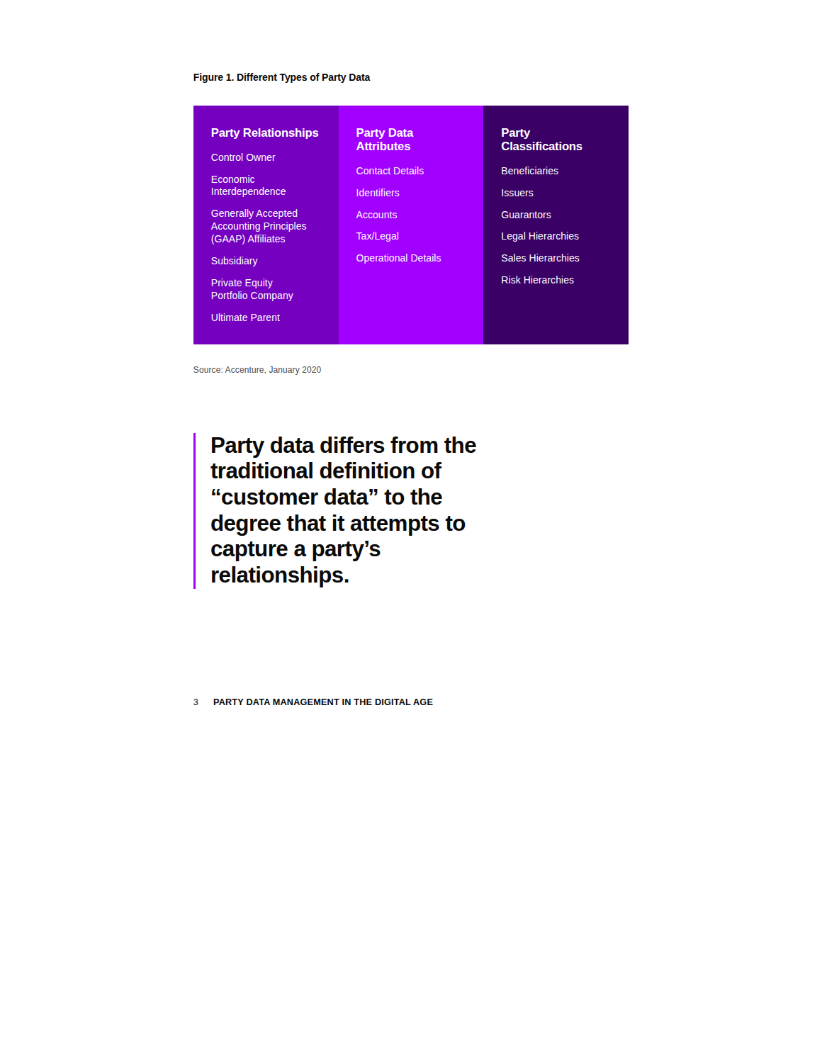Figure 1. Different Types of Party Data
Party Relationships
Control Owner
Economic
Interdependence
Generally Accepted
Accounting Principles
(GAAP) Affiliates
Subsidiary
Private Equity
Portfolio Company
Ultimate Parent
Party Data Attributes
Contact Details
Identifiers
Accounts
Tax/Legal
Operational Details
Party Classifications
Beneficiaries
Issuers
Guarantors
Legal Hierarchies
Sales Hierarchies
Risk Hierarchies
Source: Accenture, January 2020
Party data differs from the traditional definition of “customer data” to the degree that it attempts to capture a party’s relationships.
3 PARTY DATA MANAGEMENT IN THE DIGITAL AGE